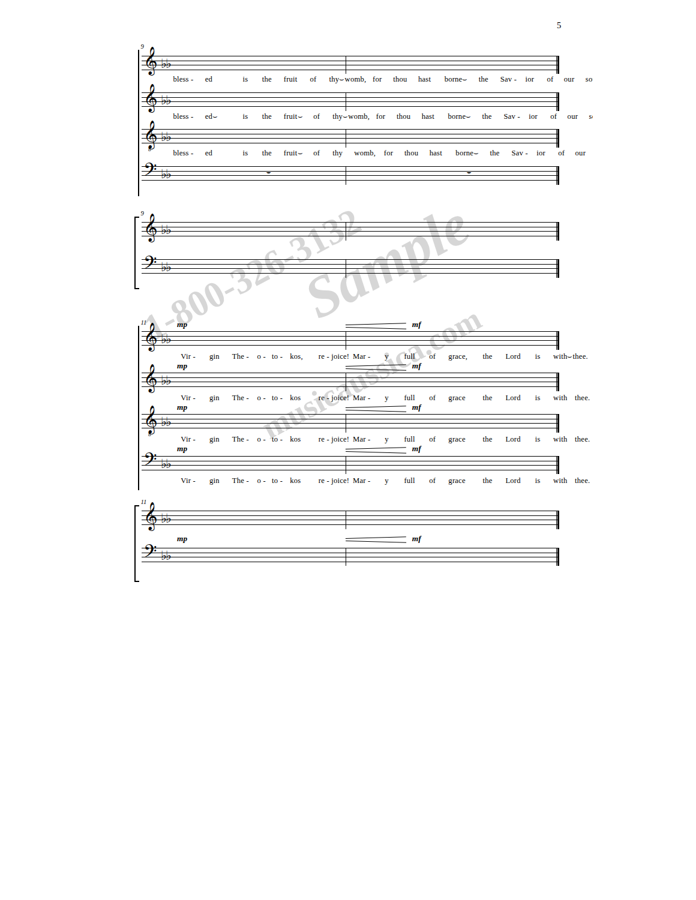5
1-800-326-3132
Sample
musicaussica.com
9
𝄞
♭♭
bless - ed is the fruit of thy⌣womb, for thou hast borne⌣ the Sav - ior of our souls.
𝄞
♭♭
bless - ed⌣ is the fruit⌣ of thy⌣womb, for thou hast borne⌣ the Sav - ior of our souls.
𝄞
8
♭♭
bless - ed is the fruit⌣ of thy womb, for thou hast borne⌣ the Sav - ior of our souls.
𝄢
♭♭
𝄻
𝄻
9
𝄞
♭♭
𝄢
♭♭
11
𝄞
♭♭
mp
mf
Vir - gin The - o - to - kos, re - joice! Mar - y full of grace, the Lord is with⌣thee.
𝄞
♭♭
mp
mf
Vir - gin The - o - to - kos re - joice! Mar - y full of grace the Lord is with thee.
𝄞
8
♭♭
mp
mf
Vir - gin The - o - to - kos re - joice! Mar - y full of grace the Lord is with thee.
𝄢
♭♭
mp
mf
Vir - gin The - o - to - kos re - joice! Mar - y full of grace the Lord is with thee.
11
𝄞
♭♭
𝄢
♭♭
mp
mf